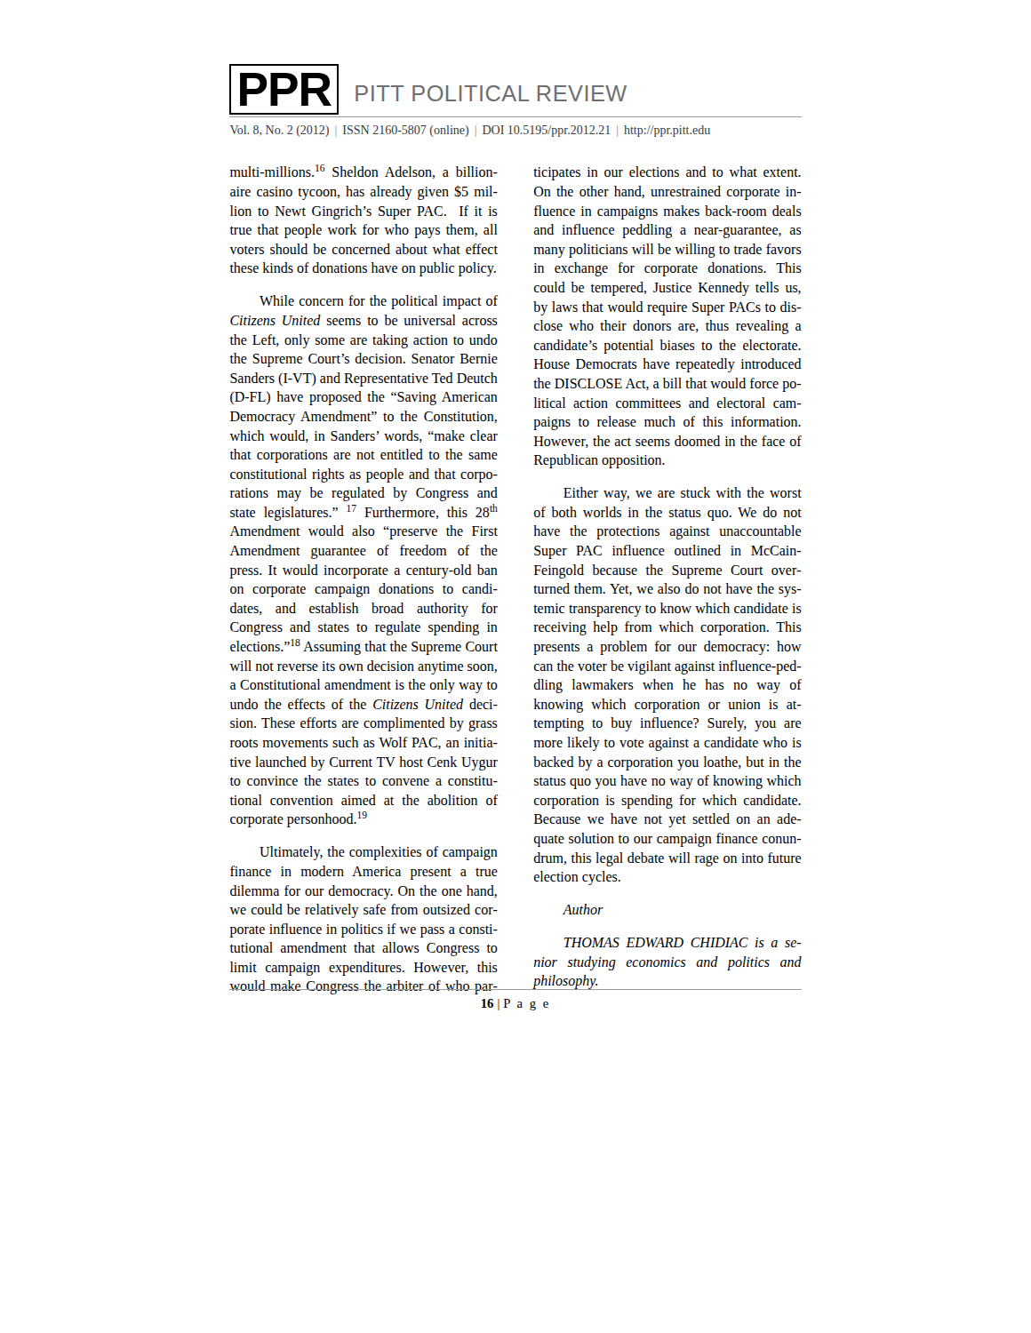PPR
PITT POLITICAL REVIEW
Vol. 8, No. 2 (2012)|ISSN 2160-5807 (online)|DOI 10.5195/ppr.2012.21|http://ppr.pitt.edu
multi-millions.16 Sheldon Adelson, a billionaire casino tycoon, has already given $5 million to Newt Gingrich’s Super PAC. If it is true that people work for who pays them, all voters should be concerned about what effect these kinds of donations have on public policy.
While concern for the political impact of Citizens United seems to be universal across the Left, only some are taking action to undo the Supreme Court’s decision. Senator Bernie Sanders (I-VT) and Representative Ted Deutch (D-FL) have proposed the “Saving American Democracy Amendment” to the Constitution, which would, in Sanders’ words, “make clear that corporations are not entitled to the same constitutional rights as people and that corporations may be regulated by Congress and state legislatures.” 17 Furthermore, this 28th Amendment would also “preserve the First Amendment guarantee of freedom of the press. It would incorporate a century-old ban on corporate campaign donations to candidates, and establish broad authority for Congress and states to regulate spending in elections.”18 Assuming that the Supreme Court will not reverse its own decision anytime soon, a Constitutional amendment is the only way to undo the effects of the Citizens United decision. These efforts are complimented by grass roots movements such as Wolf PAC, an initiative launched by Current TV host Cenk Uygur to convince the states to convene a constitutional convention aimed at the abolition of corporate personhood.19
Ultimately, the complexities of campaign finance in modern America present a true dilemma for our democracy. On the one hand, we could be relatively safe from outsized corporate influence in politics if we pass a constitutional amendment that allows Congress to limit campaign expenditures. However, this would make Congress the arbiter of who participates in our elections and to what extent. On the other hand, unrestrained corporate influence in campaigns makes back-room deals and influence peddling a near-guarantee, as many politicians will be willing to trade favors in exchange for corporate donations. This could be tempered, Justice Kennedy tells us, by laws that would require Super PACs to disclose who their donors are, thus revealing a candidate’s potential biases to the electorate. House Democrats have repeatedly introduced the DISCLOSE Act, a bill that would force political action committees and electoral campaigns to release much of this information. However, the act seems doomed in the face of Republican opposition.
Either way, we are stuck with the worst of both worlds in the status quo. We do not have the protections against unaccountable Super PAC influence outlined in McCain-Feingold because the Supreme Court overturned them. Yet, we also do not have the systemic transparency to know which candidate is receiving help from which corporation. This presents a problem for our democracy: how can the voter be vigilant against influence-peddling lawmakers when he has no way of knowing which corporation or union is attempting to buy influence? Surely, you are more likely to vote against a candidate who is backed by a corporation you loathe, but in the status quo you have no way of knowing which corporation is spending for which candidate. Because we have not yet settled on an adequate solution to our campaign finance conundrum, this legal debate will rage on into future election cycles.
Author
THOMAS EDWARD CHIDIAC is a senior studying economics and politics and philosophy.
16|P a g e